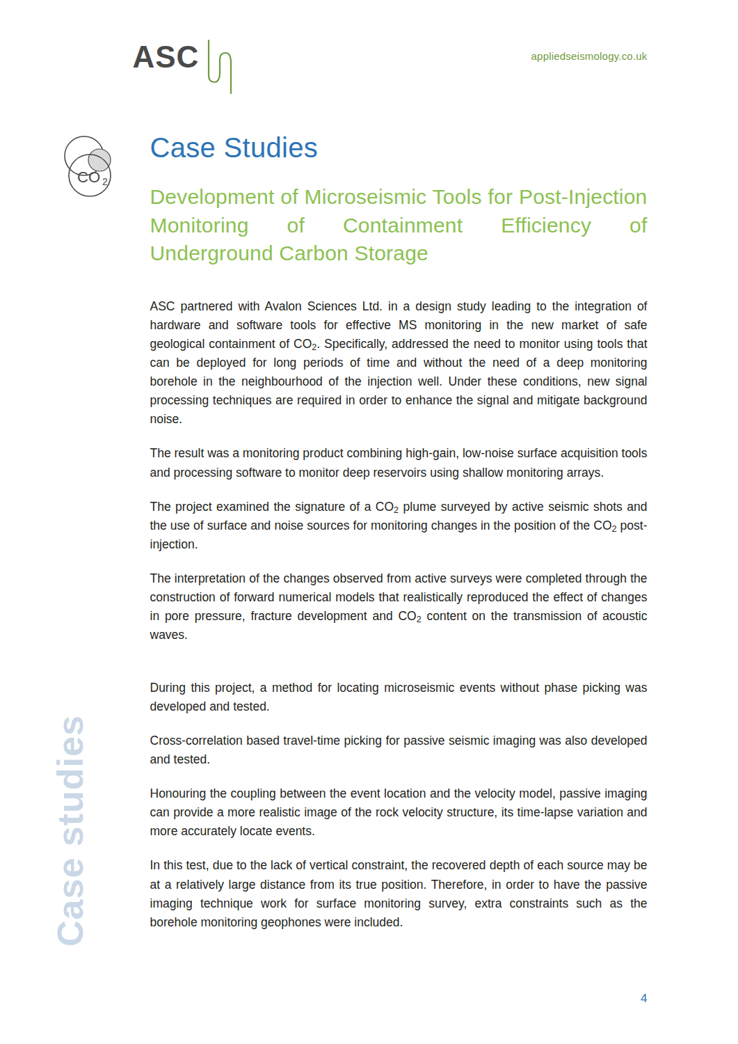ASC
appliedseismology.co.uk
CO 2
Case studies
Case Studies
Development of Microseismic Tools for Post-Injection Monitoring of Containment Efficiency of Underground Carbon Storage
ASC partnered with Avalon Sciences Ltd. in a design study leading to the integration of hardware and software tools for effective MS monitoring in the new market of safe geological containment of CO2. Specifically, addressed the need to monitor using tools that can be deployed for long periods of time and without the need of a deep monitoring borehole in the neighbourhood of the injection well. Under these conditions, new signal processing techniques are required in order to enhance the signal and mitigate background noise.
The result was a monitoring product combining high-gain, low-noise surface acquisition tools and processing software to monitor deep reservoirs using shallow monitoring arrays.
The project examined the signature of a CO2 plume surveyed by active seismic shots and the use of surface and noise sources for monitoring changes in the position of the CO2 post-injection.
The interpretation of the changes observed from active surveys were completed through the construction of forward numerical models that realistically reproduced the effect of changes in pore pressure, fracture development and CO2 content on the transmission of acoustic waves.
During this project, a method for locating microseismic events without phase picking was developed and tested.
Cross-correlation based travel-time picking for passive seismic imaging was also developed and tested.
Honouring the coupling between the event location and the velocity model, passive imaging can provide a more realistic image of the rock velocity structure, its time-lapse variation and more accurately locate events.
In this test, due to the lack of vertical constraint, the recovered depth of each source may be at a relatively large distance from its true position. Therefore, in order to have the passive imaging technique work for surface monitoring survey, extra constraints such as the borehole monitoring geophones were included.
4